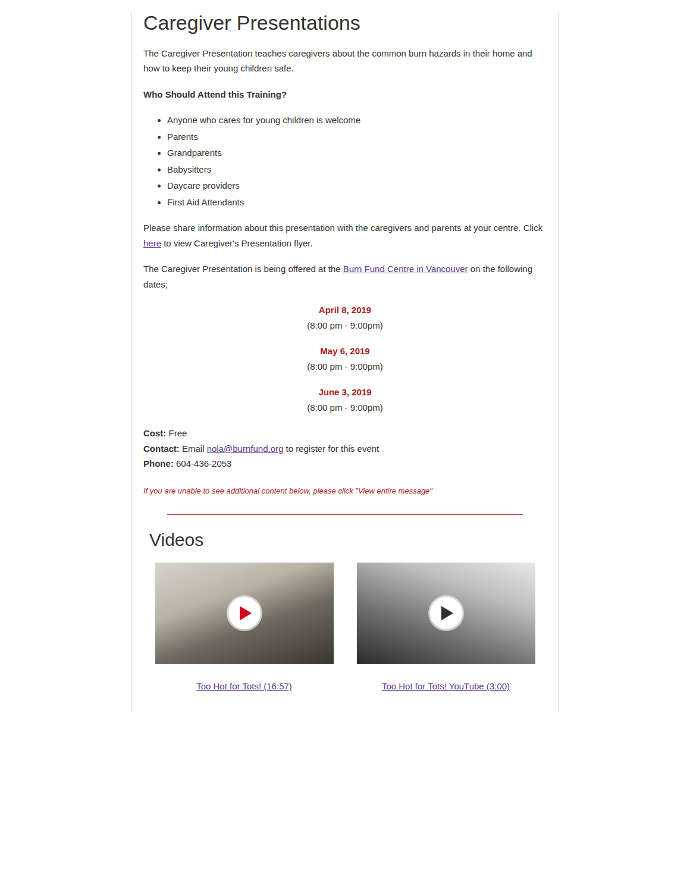Caregiver Presentations
The Caregiver Presentation teaches caregivers about the common burn hazards in their home and how to keep their young children safe.
Who Should Attend this Training?
Anyone who cares for young children is welcome
Parents
Grandparents
Babysitters
Daycare providers
First Aid Attendants
Please share information about this presentation with the caregivers and parents at your centre. Click here to view Caregiver's Presentation flyer.
The Caregiver Presentation is being offered at the Burn Fund Centre in Vancouver on the following dates;
April 8, 2019
(8:00 pm - 9:00pm)
May 6, 2019
(8:00 pm - 9:00pm)
June 3, 2019
(8:00 pm - 9:00pm)
Cost: Free
Contact: Email nola@burnfund.org to register for this event
Phone: 604-436-2053
If you are unable to see additional content below, please click "View entire message"
Videos
| Too Hot for Tots! (16:57) | Too Hot for Tots! YouTube (3:00) |